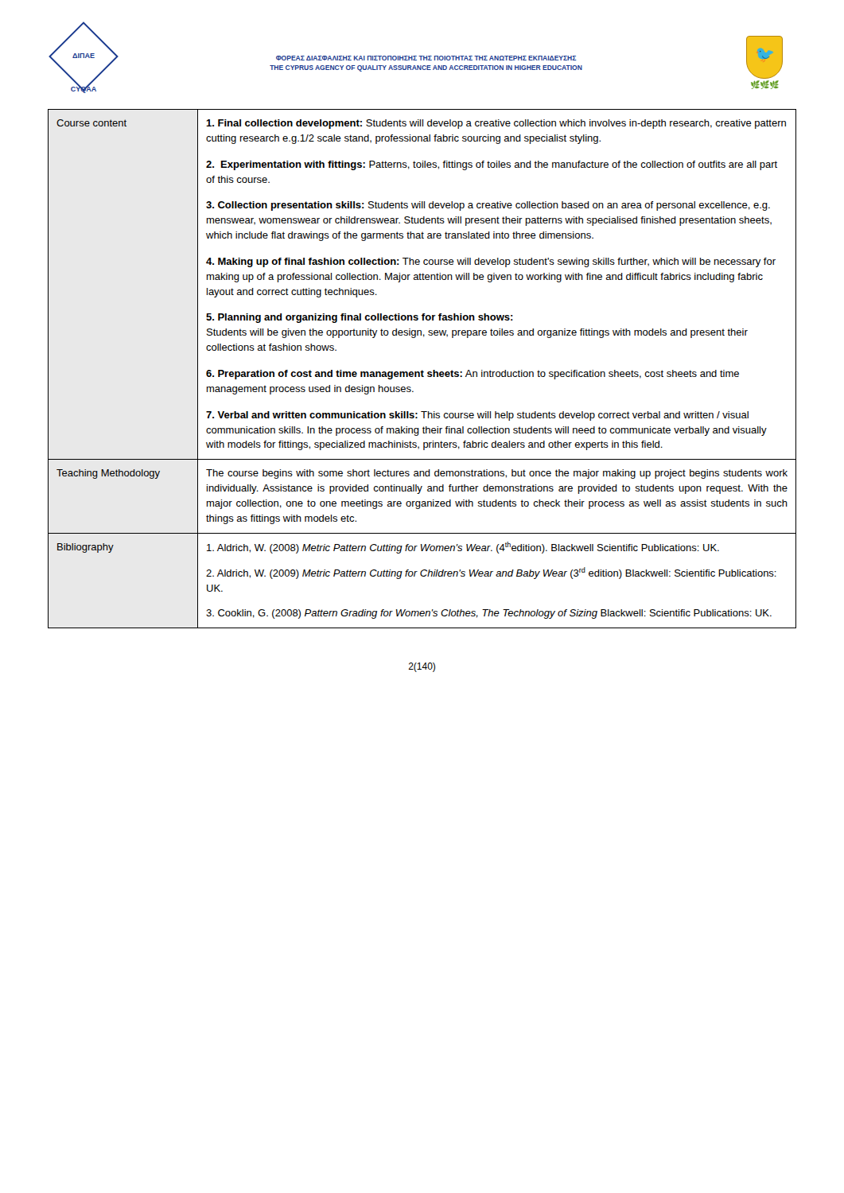ΔΙΠΑΕ
CYQAA
ΦΟΡΕΑΣ ΔΙΑΣΦΑΛΙΣΗΣ ΚΑΙ ΠΙΣΤΟΠΟΙΗΣΗΣ ΤΗΣ ΠΟΙΟΤΗΤΑΣ ΤΗΣ ΑΝΩΤΕΡΗΣ ΕΚΠΑΙΔΕΥΣΗΣ
THE CYPRUS AGENCY OF QUALITY ASSURANCE AND ACCREDITATION IN HIGHER EDUCATION
🐦
🌿🌿🌿
| Course content | 1. Final collection development: Students will develop a creative collection which involves in-depth research, creative pattern cutting research e.g.1/2 scale stand, professional fabric sourcing and specialist styling. 2. Experimentation with fittings: Patterns, toiles, fittings of toiles and the manufacture of the collection of outfits are all part of this course. 3. Collection presentation skills: Students will develop a creative collection based on an area of personal excellence, e.g. menswear, womenswear or childrenswear. Students will present their patterns with specialised finished presentation sheets, which include flat drawings of the garments that are translated into three dimensions. 4. Making up of final fashion collection: The course will develop student's sewing skills further, which will be necessary for making up of a professional collection. Major attention will be given to working with fine and difficult fabrics including fabric layout and correct cutting techniques. 5. Planning and organizing final collections for fashion shows: Students will be given the opportunity to design, sew, prepare toiles and organize fittings with models and present their collections at fashion shows. 6. Preparation of cost and time management sheets: An introduction to specification sheets, cost sheets and time management process used in design houses. 7. Verbal and written communication skills: This course will help students develop correct verbal and written / visual communication skills. In the process of making their final collection students will need to communicate verbally and visually with models for fittings, specialized machinists, printers, fabric dealers and other experts in this field. |
| Teaching Methodology | The course begins with some short lectures and demonstrations, but once the major making up project begins students work individually. Assistance is provided continually and further demonstrations are provided to students upon request. With the major collection, one to one meetings are organized with students to check their process as well as assist students in such things as fittings with models etc. |
| Bibliography | 1. Aldrich, W. (2008) Metric Pattern Cutting for Women's Wear . (4 th edition). Blackwell Scientific Publications: UK. 2. Aldrich, W. (2009) Metric Pattern Cutting for Children's Wear and Baby Wear (3 rd edition) Blackwell: Scientific Publications: UK. 3. Cooklin, G. (2008) Pattern Grading for Women's Clothes, The Technology of Sizing Blackwell: Scientific Publications: UK. |
2(140)